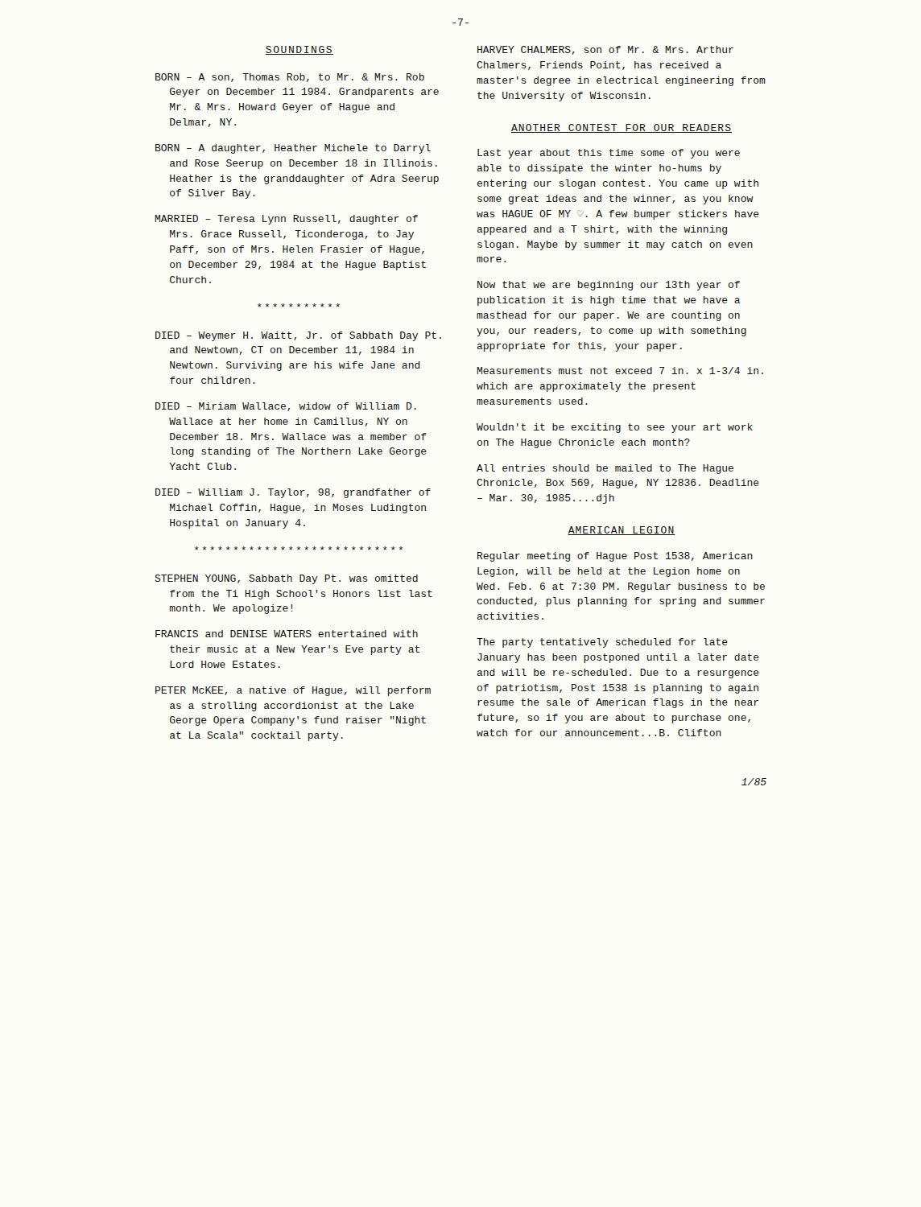-7-
SOUNDINGS
BORN – A son, Thomas Rob, to Mr. & Mrs. Rob Geyer on December 11 1984. Grandparents are Mr. & Mrs. Howard Geyer of Hague and Delmar, NY.
BORN – A daughter, Heather Michele to Darryl and Rose Seerup on December 18 in Illinois. Heather is the granddaughter of Adra Seerup of Silver Bay.
MARRIED – Teresa Lynn Russell, daughter of Mrs. Grace Russell, Ticonderoga, to Jay Paff, son of Mrs. Helen Frasier of Hague, on December 29, 1984 at the Hague Baptist Church.
***********
DIED – Weymer H. Waitt, Jr. of Sabbath Day Pt. and Newtown, CT on December 11, 1984 in Newtown. Surviving are his wife Jane and four children.
DIED – Miriam Wallace, widow of William D. Wallace at her home in Camillus, NY on December 18. Mrs. Wallace was a member of long standing of The Northern Lake George Yacht Club.
DIED – William J. Taylor, 98, grandfather of Michael Coffin, Hague, in Moses Ludington Hospital on January 4.
***************************
STEPHEN YOUNG, Sabbath Day Pt. was omitted from the Ti High School's Honors list last month. We apologize!
FRANCIS and DENISE WATERS entertained with their music at a New Year's Eve party at Lord Howe Estates.
PETER McKEE, a native of Hague, will perform as a strolling accordionist at the Lake George Opera Company's fund raiser "Night at La Scala" cocktail party.
HARVEY CHALMERS, son of Mr. & Mrs. Arthur Chalmers, Friends Point, has received a master's degree in electrical engineering from the University of Wisconsin.
ANOTHER CONTEST FOR OUR READERS
Last year about this time some of you were able to dissipate the winter ho-hums by entering our slogan contest. You came up with some great ideas and the winner, as you know was HAGUE OF MY ♡. A few bumper stickers have appeared and a T shirt, with the winning slogan. Maybe by summer it may catch on even more.
Now that we are beginning our 13th year of publication it is high time that we have a masthead for our paper. We are counting on you, our readers, to come up with something appropriate for this, your paper.
Measurements must not exceed 7 in. x 1-3/4 in. which are approximately the present measurements used.
Wouldn't it be exciting to see your art work on The Hague Chronicle each month?
All entries should be mailed to The Hague Chronicle, Box 569, Hague, NY 12836. Deadline – Mar. 30, 1985....djh
AMERICAN LEGION
Regular meeting of Hague Post 1538, American Legion, will be held at the Legion home on Wed. Feb. 6 at 7:30 PM. Regular business to be conducted, plus planning for spring and summer activities.
The party tentatively scheduled for late January has been postponed until a later date and will be re-scheduled. Due to a resurgence of patriotism, Post 1538 is planning to again resume the sale of American flags in the near future, so if you are about to purchase one, watch for our announcement...B. Clifton
1/85